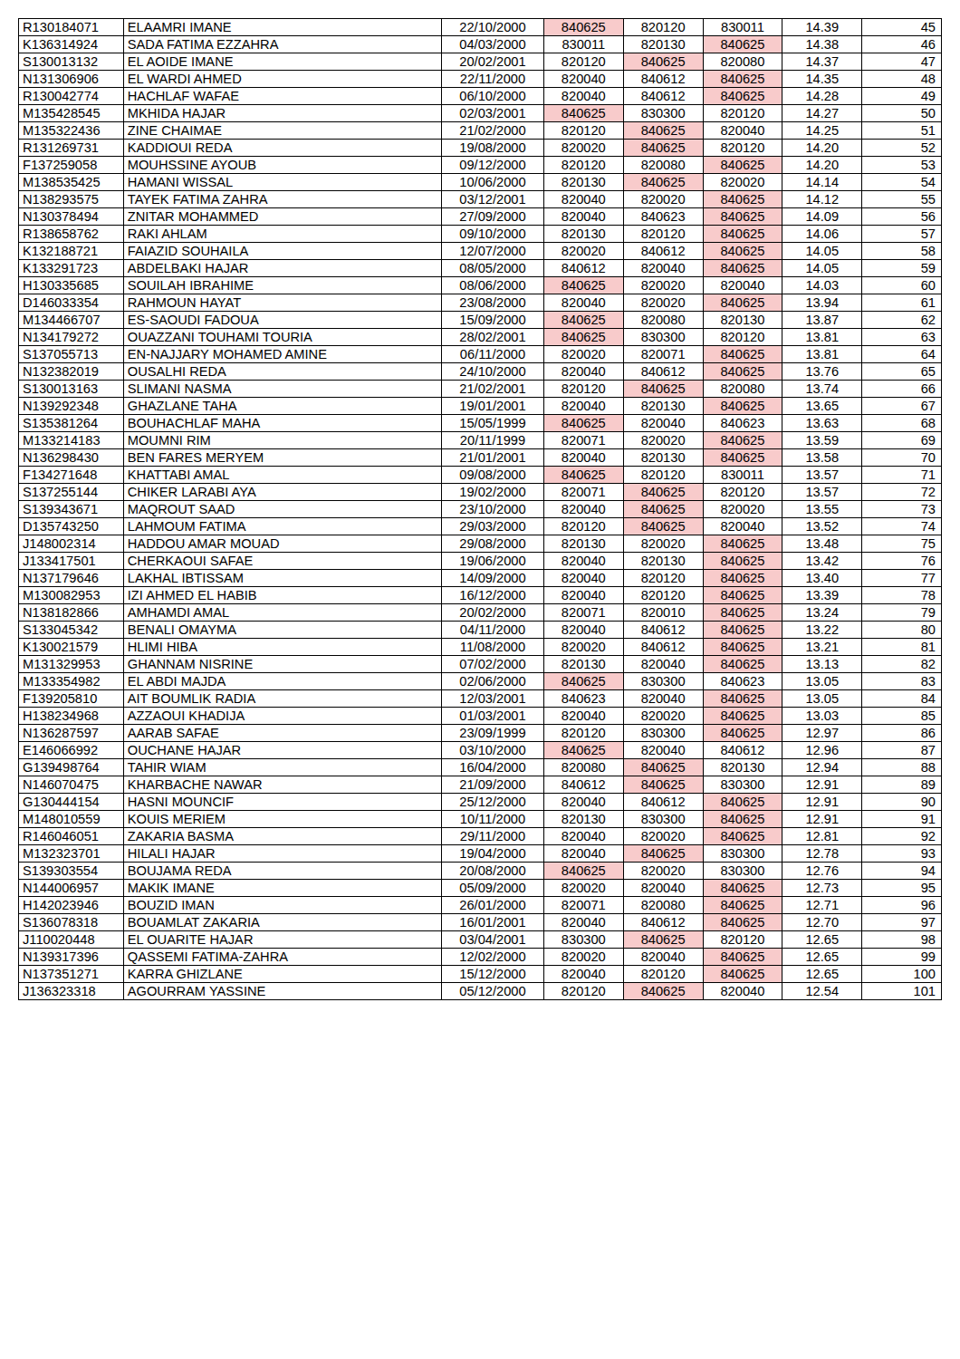| R130184071 | ELAAMRI IMANE | 22/10/2000 | 840625 | 820120 | 830011 | 14.39 | 45 |
| K136314924 | SADA FATIMA EZZAHRA | 04/03/2000 | 830011 | 820130 | 840625 | 14.38 | 46 |
| S130013132 | EL AOIDE IMANE | 20/02/2001 | 820120 | 840625 | 820080 | 14.37 | 47 |
| N131306906 | EL WARDI AHMED | 22/11/2000 | 820040 | 840612 | 840625 | 14.35 | 48 |
| R130042774 | HACHLAF WAFAE | 06/10/2000 | 820040 | 840612 | 840625 | 14.28 | 49 |
| M135428545 | MKHIDA HAJAR | 02/03/2001 | 840625 | 830300 | 820120 | 14.27 | 50 |
| M135322436 | ZINE CHAIMAE | 21/02/2000 | 820120 | 840625 | 820040 | 14.25 | 51 |
| R131269731 | KADDIOUI REDA | 19/08/2000 | 820020 | 840625 | 820120 | 14.20 | 52 |
| F137259058 | MOUHSSINE AYOUB | 09/12/2000 | 820120 | 820080 | 840625 | 14.20 | 53 |
| M138535425 | HAMANI WISSAL | 10/06/2000 | 820130 | 840625 | 820020 | 14.14 | 54 |
| N138293575 | TAYEK FATIMA ZAHRA | 03/12/2001 | 820040 | 820020 | 840625 | 14.12 | 55 |
| N130378494 | ZNITAR MOHAMMED | 27/09/2000 | 820040 | 840623 | 840625 | 14.09 | 56 |
| R138658762 | RAKI AHLAM | 09/10/2000 | 820130 | 820120 | 840625 | 14.06 | 57 |
| K132188721 | FAIAZID SOUHAILA | 12/07/2000 | 820020 | 840612 | 840625 | 14.05 | 58 |
| K133291723 | ABDELBAKI HAJAR | 08/05/2000 | 840612 | 820040 | 840625 | 14.05 | 59 |
| H130335685 | SOUILAH IBRAHIME | 08/06/2000 | 840625 | 820020 | 820040 | 14.03 | 60 |
| D146033354 | RAHMOUN HAYAT | 23/08/2000 | 820040 | 820020 | 840625 | 13.94 | 61 |
| M134466707 | ES-SAOUDI FADOUA | 15/09/2000 | 840625 | 820080 | 820130 | 13.87 | 62 |
| N134179272 | OUAZZANI TOUHAMI TOURIA | 28/02/2001 | 840625 | 830300 | 820120 | 13.81 | 63 |
| S137055713 | EN-NAJJARY MOHAMED AMINE | 06/11/2000 | 820020 | 820071 | 840625 | 13.81 | 64 |
| N132382019 | OUSALHI REDA | 24/10/2000 | 820040 | 840612 | 840625 | 13.76 | 65 |
| S130013163 | SLIMANI NASMA | 21/02/2001 | 820120 | 840625 | 820080 | 13.74 | 66 |
| N139292348 | GHAZLANE TAHA | 19/01/2001 | 820040 | 820130 | 840625 | 13.65 | 67 |
| S135381264 | BOUHACHLAF MAHA | 15/05/1999 | 840625 | 820040 | 840623 | 13.63 | 68 |
| M133214183 | MOUMNI RIM | 20/11/1999 | 820071 | 820020 | 840625 | 13.59 | 69 |
| N136298430 | BEN FARES MERYEM | 21/01/2001 | 820040 | 820130 | 840625 | 13.58 | 70 |
| F134271648 | KHATTABI AMAL | 09/08/2000 | 840625 | 820120 | 830011 | 13.57 | 71 |
| S137255144 | CHIKER LARABI AYA | 19/02/2000 | 820071 | 840625 | 820120 | 13.57 | 72 |
| S139343671 | MAQROUT SAAD | 23/10/2000 | 820040 | 840625 | 820020 | 13.55 | 73 |
| D135743250 | LAHMOUM FATIMA | 29/03/2000 | 820120 | 840625 | 820040 | 13.52 | 74 |
| J148002314 | HADDOU AMAR MOUAD | 29/08/2000 | 820130 | 820020 | 840625 | 13.48 | 75 |
| J133417501 | CHERKAOUI SAFAE | 19/06/2000 | 820040 | 820130 | 840625 | 13.42 | 76 |
| N137179646 | LAKHAL IBTISSAM | 14/09/2000 | 820040 | 820120 | 840625 | 13.40 | 77 |
| M130082953 | IZI AHMED EL HABIB | 16/12/2000 | 820040 | 820120 | 840625 | 13.39 | 78 |
| N138182866 | AMHAMDI AMAL | 20/02/2000 | 820071 | 820010 | 840625 | 13.24 | 79 |
| S133045342 | BENALI OMAYMA | 04/11/2000 | 820040 | 840612 | 840625 | 13.22 | 80 |
| K130021579 | HLIMI HIBA | 11/08/2000 | 820020 | 840612 | 840625 | 13.21 | 81 |
| M131329953 | GHANNAM NISRINE | 07/02/2000 | 820130 | 820040 | 840625 | 13.13 | 82 |
| M133354982 | EL ABDI MAJDA | 02/06/2000 | 840625 | 830300 | 840623 | 13.05 | 83 |
| F139205810 | AIT BOUMLIK RADIA | 12/03/2001 | 840623 | 820040 | 840625 | 13.05 | 84 |
| H138234968 | AZZAOUI KHADIJA | 01/03/2001 | 820040 | 820020 | 840625 | 13.03 | 85 |
| N136287597 | AARAB SAFAE | 23/09/1999 | 820120 | 830300 | 840625 | 12.97 | 86 |
| E146066992 | OUCHANE HAJAR | 03/10/2000 | 840625 | 820040 | 840612 | 12.96 | 87 |
| G139498764 | TAHIR WIAM | 16/04/2000 | 820080 | 840625 | 820130 | 12.94 | 88 |
| N146070475 | KHARBACHE NAWAR | 21/09/2000 | 840612 | 840625 | 830300 | 12.91 | 89 |
| G130444154 | HASNI MOUNCIF | 25/12/2000 | 820040 | 840612 | 840625 | 12.91 | 90 |
| M148010559 | KOUIS MERIEM | 10/11/2000 | 820130 | 830300 | 840625 | 12.91 | 91 |
| R146046051 | ZAKARIA BASMA | 29/11/2000 | 820040 | 820020 | 840625 | 12.81 | 92 |
| M132323701 | HILALI HAJAR | 19/04/2000 | 820040 | 840625 | 830300 | 12.78 | 93 |
| S139303554 | BOUJAMA REDA | 20/08/2000 | 840625 | 820020 | 830300 | 12.76 | 94 |
| N144006957 | MAKIK IMANE | 05/09/2000 | 820020 | 820040 | 840625 | 12.73 | 95 |
| H142023946 | BOUZID IMAN | 26/01/2000 | 820071 | 820080 | 840625 | 12.71 | 96 |
| S136078318 | BOUAMLAT ZAKARIA | 16/01/2001 | 820040 | 840612 | 840625 | 12.70 | 97 |
| J110020448 | EL OUARITE HAJAR | 03/04/2001 | 830300 | 840625 | 820120 | 12.65 | 98 |
| N139317396 | QASSEMI FATIMA-ZAHRA | 12/02/2000 | 820020 | 820040 | 840625 | 12.65 | 99 |
| N137351271 | KARRA GHIZLANE | 15/12/2000 | 820040 | 820120 | 840625 | 12.65 | 100 |
| J136323318 | AGOURRAM YASSINE | 05/12/2000 | 820120 | 840625 | 820040 | 12.54 | 101 |